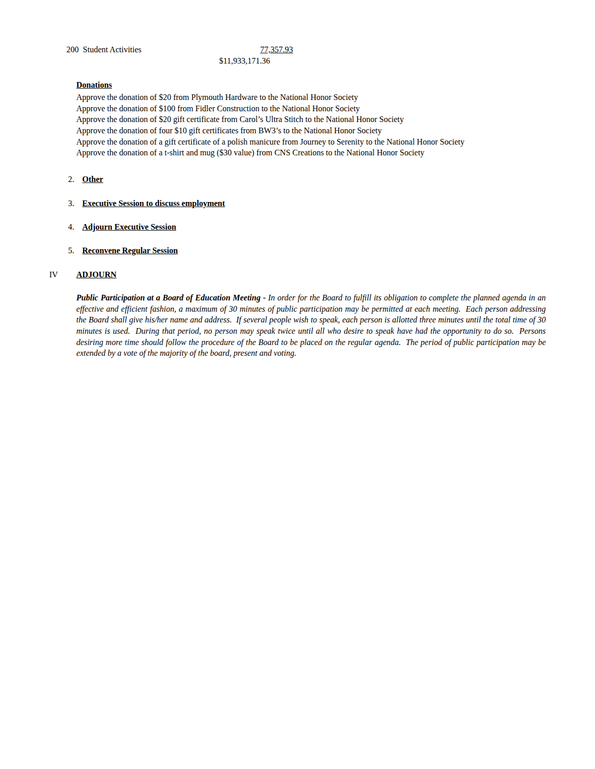200 Student Activities 77,357.93
$11,933,171.36
Donations
Approve the donation of $20 from Plymouth Hardware to the National Honor Society
Approve the donation of $100 from Fidler Construction to the National Honor Society
Approve the donation of $20 gift certificate from Carol’s Ultra Stitch to the National Honor Society
Approve the donation of four $10 gift certificates from BW3’s to the National Honor Society
Approve the donation of a gift certificate of a polish manicure from Journey to Serenity to the National Honor Society
Approve the donation of a t-shirt and mug ($30 value) from CNS Creations to the National Honor Society
Other
Executive Session to discuss employment
Adjourn Executive Session
Reconvene Regular Session
IV ADJOURN
Public Participation at a Board of Education Meeting - In order for the Board to fulfill its obligation to complete the planned agenda in an effective and efficient fashion, a maximum of 30 minutes of public participation may be permitted at each meeting. Each person addressing the Board shall give his/her name and address. If several people wish to speak, each person is allotted three minutes until the total time of 30 minutes is used. During that period, no person may speak twice until all who desire to speak have had the opportunity to do so. Persons desiring more time should follow the procedure of the Board to be placed on the regular agenda. The period of public participation may be extended by a vote of the majority of the board, present and voting.